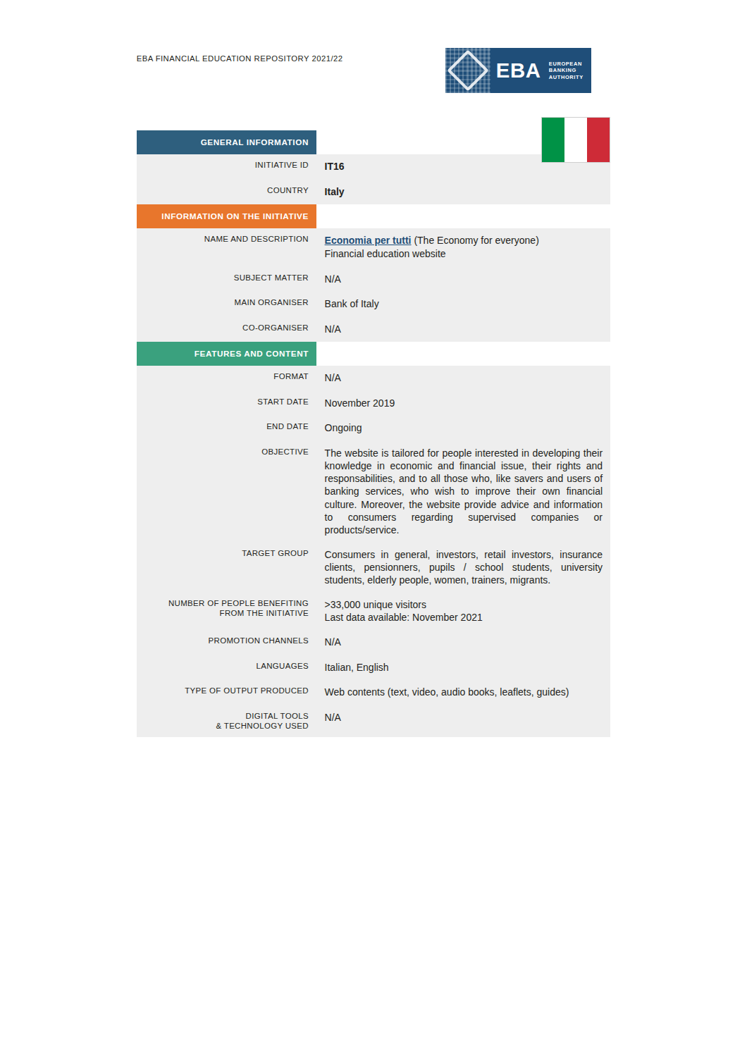EBA FINANCIAL EDUCATION REPOSITORY 2021/22
EBA
European
Banking
Authority
| General information | |
| Initiative ID | IT16 |
| Country | Italy |
| Information on the initiative | |
| Name and description | Economia per tutti (The Economy for everyone) Financial education website |
| Subject matter | N/A |
| Main organiser | Bank of Italy |
| Co-organiser | N/A |
| Features and content | |
| Format | N/A |
| Start date | November 2019 |
| End date | Ongoing |
| Objective | The website is tailored for people interested in developing their knowledge in economic and financial issue, their rights and responsabilities, and to all those who, like savers and users of banking services, who wish to improve their own financial culture. Moreover, the website provide advice and information to consumers regarding supervised companies or products/service. |
| Target group | Consumers in general, investors, retail investors, insurance clients, pensionners, pupils / school students, university students, elderly people, women, trainers, migrants. |
| Number of people benefiting from the initiative | >33,000 unique visitors Last data available: November 2021 |
| Promotion channels | N/A |
| Languages | Italian, English |
| Type of output produced | Web contents (text, video, audio books, leaflets, guides) |
| Digital tools & technology used | N/A |